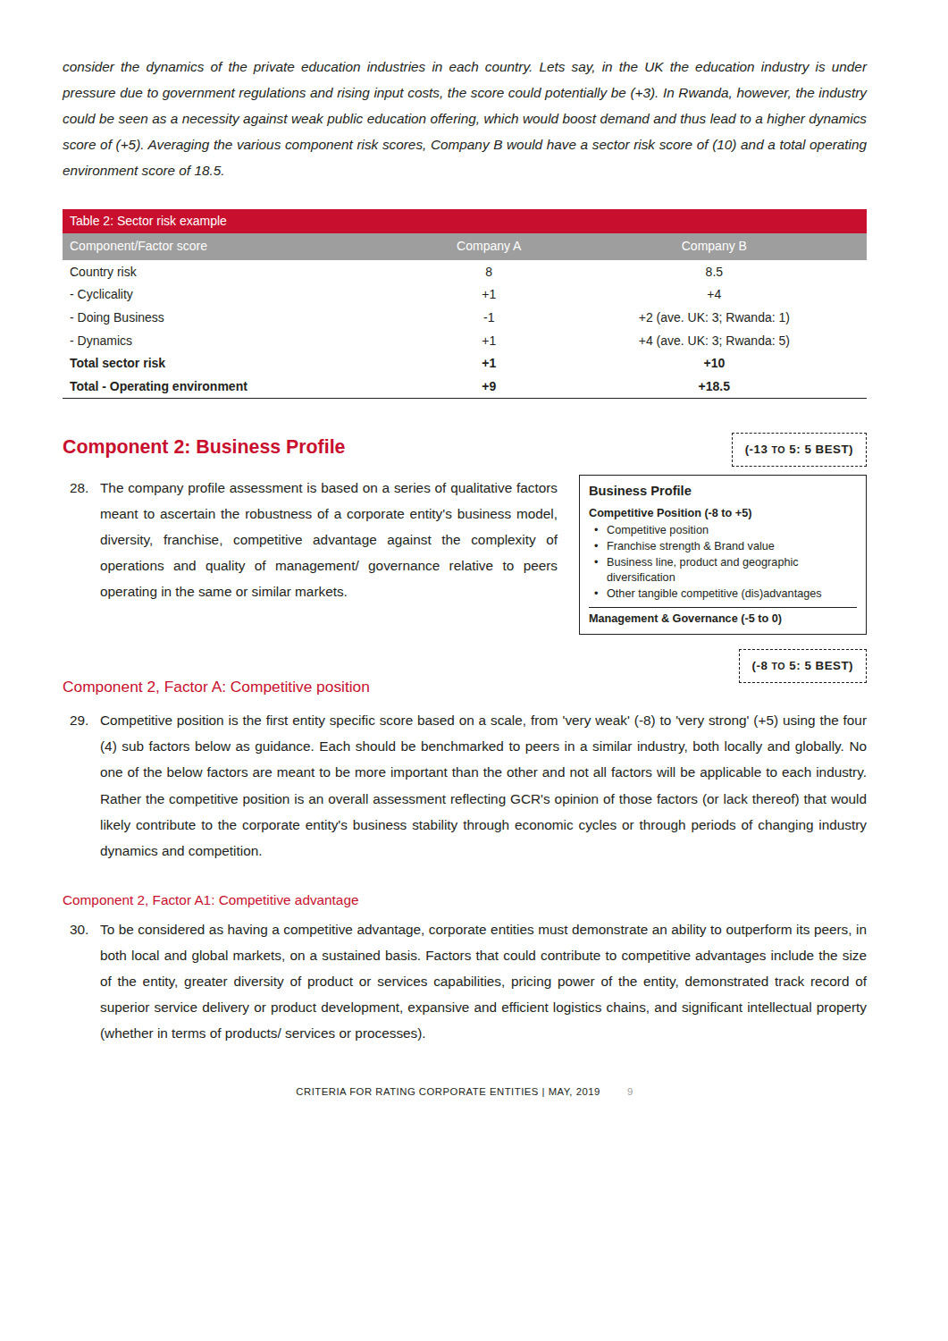consider the dynamics of the private education industries in each country. Lets say, in the UK the education industry is under pressure due to government regulations and rising input costs, the score could potentially be (+3). In Rwanda, however, the industry could be seen as a necessity against weak public education offering, which would boost demand and thus lead to a higher dynamics score of (+5). Averaging the various component risk scores, Company B would have a sector risk score of (10) and a total operating environment score of 18.5.
Table 2: Sector risk example
| Component/Factor score | Company A | Company B |
| --- | --- | --- |
| Country risk | 8 | 8.5 |
| - Cyclicality | +1 | +4 |
| - Doing Business | -1 | +2 (ave. UK: 3; Rwanda: 1) |
| - Dynamics | +1 | +4 (ave. UK: 3; Rwanda: 5) |
| Total sector risk | +1 | +10 |
| Total - Operating environment | +9 | +18.5 |
(-13 TO 5: 5 BEST)
Component 2: Business Profile
Business Profile
Competitive Position (-8 to +5)
Competitive position
Franchise strength & Brand value
Business line, product and geographic diversification
Other tangible competitive (dis)advantages
Management & Governance (-5 to 0)
The company profile assessment is based on a series of qualitative factors meant to ascertain the robustness of a corporate entity's business model, diversity, franchise, competitive advantage against the complexity of operations and quality of management/ governance relative to peers operating in the same or similar markets.
(-8 TO 5: 5 BEST)
Component 2, Factor A: Competitive position
Competitive position is the first entity specific score based on a scale, from 'very weak' (-8) to 'very strong' (+5) using the four (4) sub factors below as guidance. Each should be benchmarked to peers in a similar industry, both locally and globally. No one of the below factors are meant to be more important than the other and not all factors will be applicable to each industry. Rather the competitive position is an overall assessment reflecting GCR's opinion of those factors (or lack thereof) that would likely contribute to the corporate entity's business stability through economic cycles or through periods of changing industry dynamics and competition.
Component 2, Factor A1: Competitive advantage
To be considered as having a competitive advantage, corporate entities must demonstrate an ability to outperform its peers, in both local and global markets, on a sustained basis. Factors that could contribute to competitive advantages include the size of the entity, greater diversity of product or services capabilities, pricing power of the entity, demonstrated track record of superior service delivery or product development, expansive and efficient logistics chains, and significant intellectual property (whether in terms of products/ services or processes).
CRITERIA FOR RATING CORPORATE ENTITIES | MAY, 20199